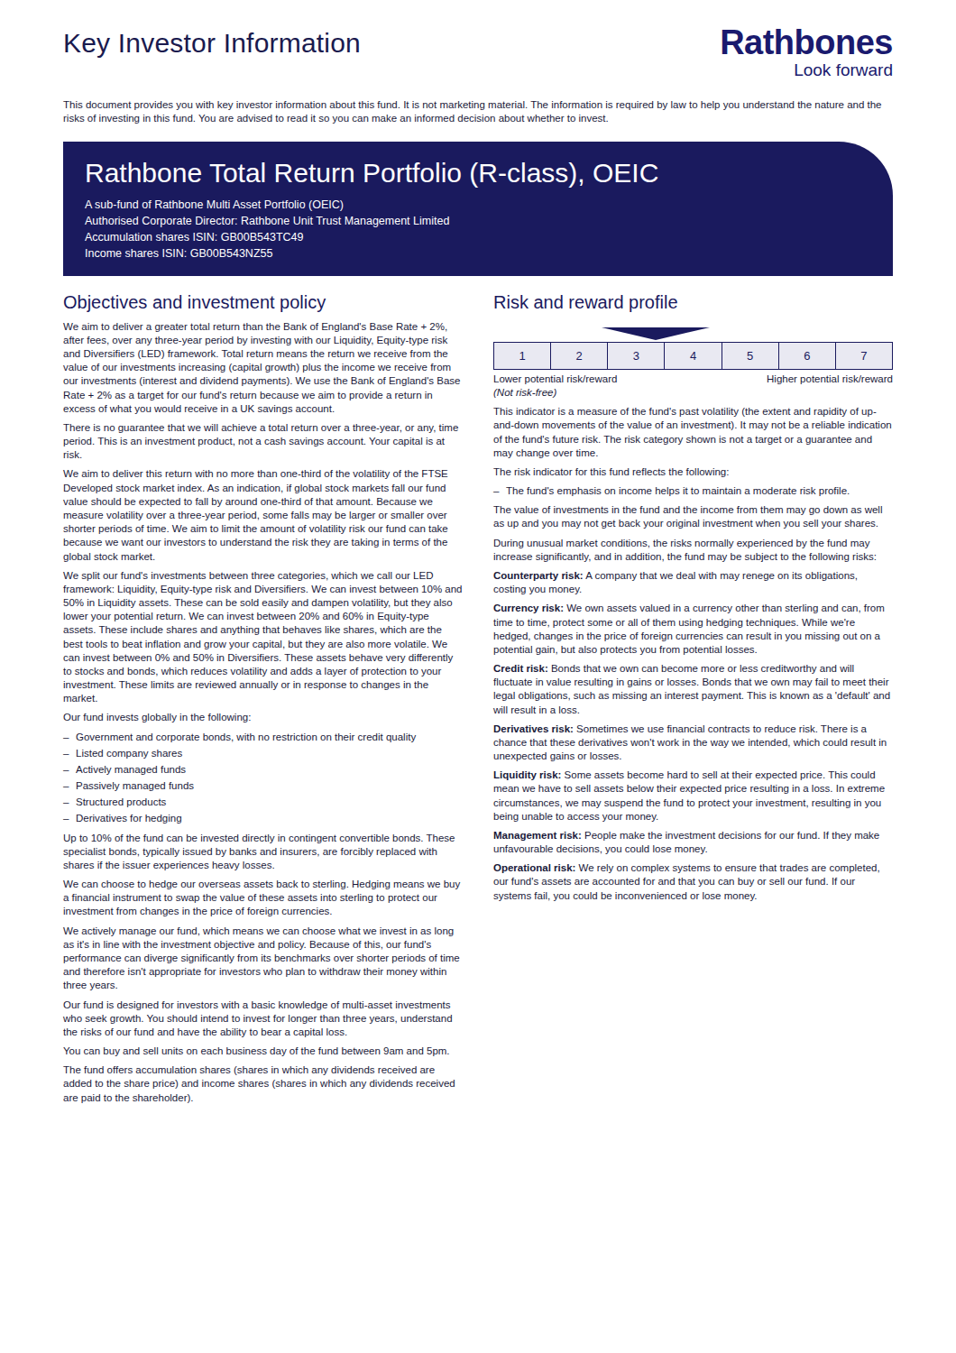Key Investor Information
Rathbones
Look forward
This document provides you with key investor information about this fund. It is not marketing material. The information is required by law to help you understand the nature and the risks of investing in this fund. You are advised to read it so you can make an informed decision about whether to invest.
Rathbone Total Return Portfolio (R-class), OEIC
A sub-fund of Rathbone Multi Asset Portfolio (OEIC)
Authorised Corporate Director: Rathbone Unit Trust Management Limited
Accumulation shares ISIN: GB00B543TC49
Income shares ISIN: GB00B543NZ55
Objectives and investment policy
We aim to deliver a greater total return than the Bank of England's Base Rate + 2%, after fees, over any three-year period by investing with our Liquidity, Equity-type risk and Diversifiers (LED) framework. Total return means the return we receive from the value of our investments increasing (capital growth) plus the income we receive from our investments (interest and dividend payments). We use the Bank of England's Base Rate + 2% as a target for our fund's return because we aim to provide a return in excess of what you would receive in a UK savings account.
There is no guarantee that we will achieve a total return over a three-year, or any, time period. This is an investment product, not a cash savings account. Your capital is at risk.
We aim to deliver this return with no more than one-third of the volatility of the FTSE Developed stock market index. As an indication, if global stock markets fall our fund value should be expected to fall by around one-third of that amount. Because we measure volatility over a three-year period, some falls may be larger or smaller over shorter periods of time. We aim to limit the amount of volatility risk our fund can take because we want our investors to understand the risk they are taking in terms of the global stock market.
We split our fund's investments between three categories, which we call our LED framework: Liquidity, Equity-type risk and Diversifiers. We can invest between 10% and 50% in Liquidity assets. These can be sold easily and dampen volatility, but they also lower your potential return. We can invest between 20% and 60% in Equity-type assets. These include shares and anything that behaves like shares, which are the best tools to beat inflation and grow your capital, but they are also more volatile. We can invest between 0% and 50% in Diversifiers. These assets behave very differently to stocks and bonds, which reduces volatility and adds a layer of protection to your investment. These limits are reviewed annually or in response to changes in the market.
Our fund invests globally in the following:
Government and corporate bonds, with no restriction on their credit quality
Listed company shares
Actively managed funds
Passively managed funds
Structured products
Derivatives for hedging
Up to 10% of the fund can be invested directly in contingent convertible bonds. These specialist bonds, typically issued by banks and insurers, are forcibly replaced with shares if the issuer experiences heavy losses.
We can choose to hedge our overseas assets back to sterling. Hedging means we buy a financial instrument to swap the value of these assets into sterling to protect our investment from changes in the price of foreign currencies.
We actively manage our fund, which means we can choose what we invest in as long as it's in line with the investment objective and policy. Because of this, our fund's performance can diverge significantly from its benchmarks over shorter periods of time and therefore isn't appropriate for investors who plan to withdraw their money within three years.
Our fund is designed for investors with a basic knowledge of multi-asset investments who seek growth. You should intend to invest for longer than three years, understand the risks of our fund and have the ability to bear a capital loss.
You can buy and sell units on each business day of the fund between 9am and 5pm.
The fund offers accumulation shares (shares in which any dividends received are added to the share price) and income shares (shares in which any dividends received are paid to the shareholder).
Risk and reward profile
| 1 | 2 | 3 | 4 | 5 | 6 | 7 |
Lower potential risk/reward Higher potential risk/reward
(Not risk-free)
This indicator is a measure of the fund's past volatility (the extent and rapidity of up-and-down movements of the value of an investment). It may not be a reliable indication of the fund's future risk. The risk category shown is not a target or a guarantee and may change over time.
The risk indicator for this fund reflects the following:
The fund's emphasis on income helps it to maintain a moderate risk profile.
The value of investments in the fund and the income from them may go down as well as up and you may not get back your original investment when you sell your shares.
During unusual market conditions, the risks normally experienced by the fund may increase significantly, and in addition, the fund may be subject to the following risks:
Counterparty risk: A company that we deal with may renege on its obligations, costing you money.
Currency risk: We own assets valued in a currency other than sterling and can, from time to time, protect some or all of them using hedging techniques. While we're hedged, changes in the price of foreign currencies can result in you missing out on a potential gain, but also protects you from potential losses.
Credit risk: Bonds that we own can become more or less creditworthy and will fluctuate in value resulting in gains or losses. Bonds that we own may fail to meet their legal obligations, such as missing an interest payment. This is known as a 'default' and will result in a loss.
Derivatives risk: Sometimes we use financial contracts to reduce risk. There is a chance that these derivatives won't work in the way we intended, which could result in unexpected gains or losses.
Liquidity risk: Some assets become hard to sell at their expected price. This could mean we have to sell assets below their expected price resulting in a loss. In extreme circumstances, we may suspend the fund to protect your investment, resulting in you being unable to access your money.
Management risk: People make the investment decisions for our fund. If they make unfavourable decisions, you could lose money.
Operational risk: We rely on complex systems to ensure that trades are completed, our fund's assets are accounted for and that you can buy or sell our fund. If our systems fail, you could be inconvenienced or lose money.